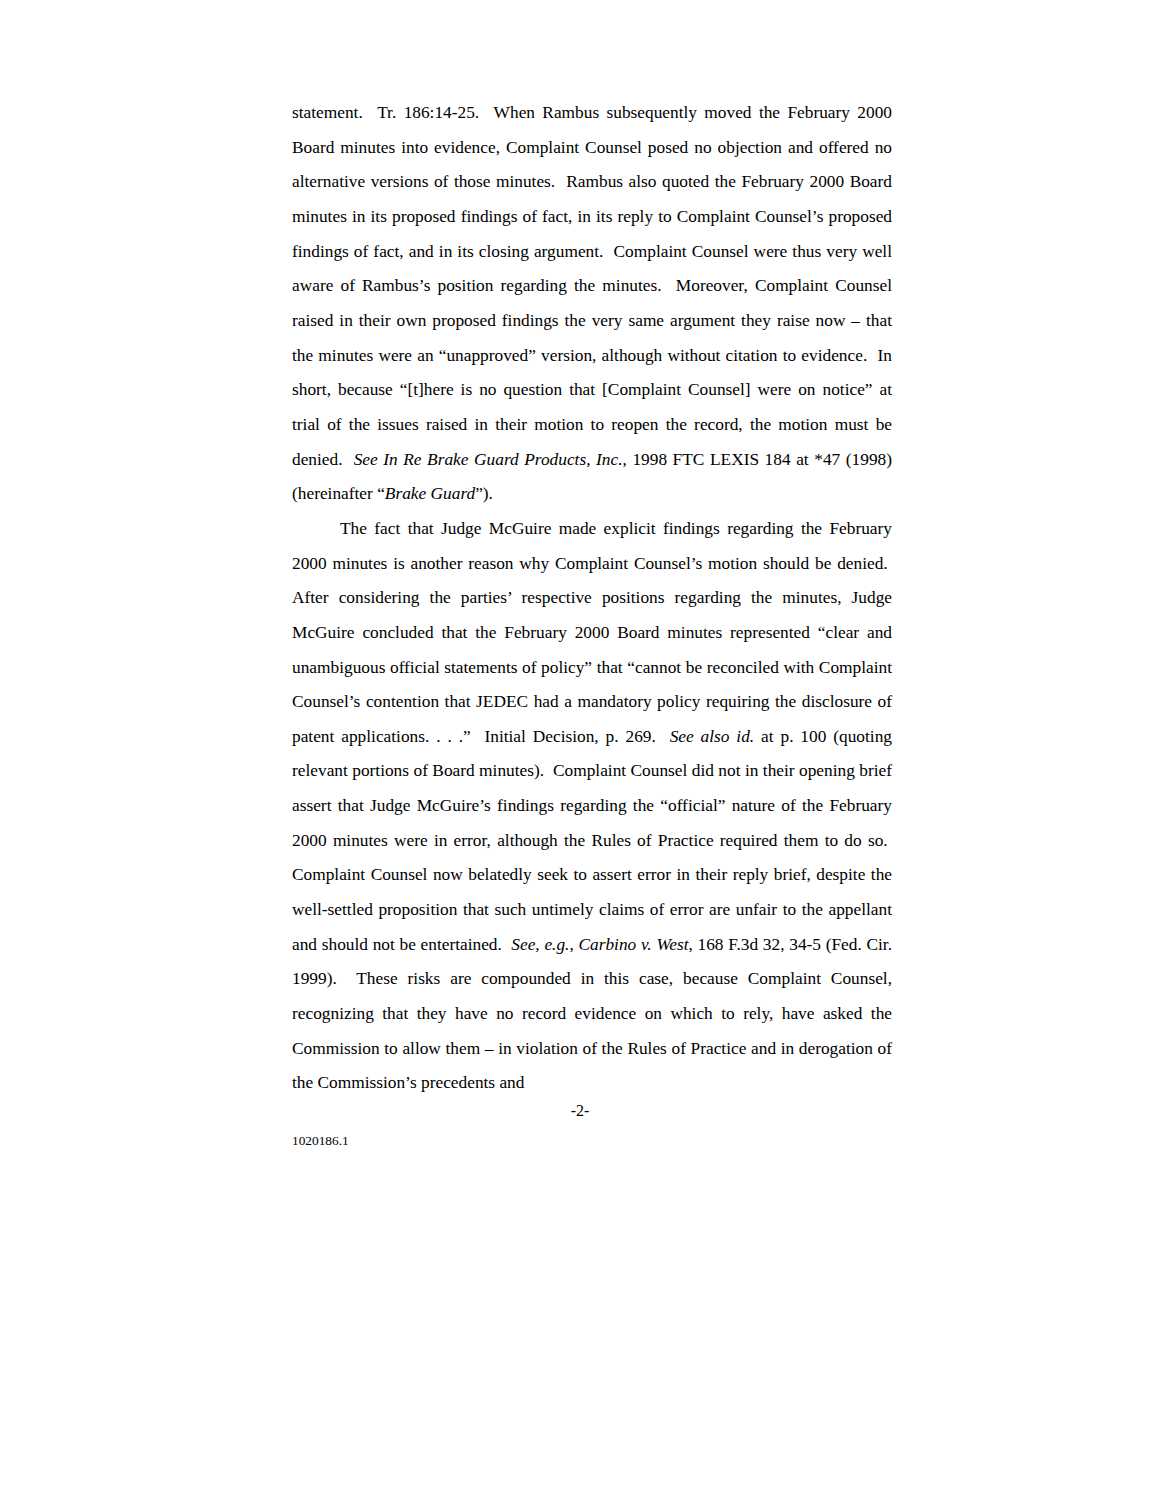statement. Tr. 186:14-25. When Rambus subsequently moved the February 2000 Board minutes into evidence, Complaint Counsel posed no objection and offered no alternative versions of those minutes. Rambus also quoted the February 2000 Board minutes in its proposed findings of fact, in its reply to Complaint Counsel’s proposed findings of fact, and in its closing argument. Complaint Counsel were thus very well aware of Rambus’s position regarding the minutes. Moreover, Complaint Counsel raised in their own proposed findings the very same argument they raise now – that the minutes were an “unapproved” version, although without citation to evidence. In short, because “[t]here is no question that [Complaint Counsel] were on notice” at trial of the issues raised in their motion to reopen the record, the motion must be denied. See In Re Brake Guard Products, Inc., 1998 FTC LEXIS 184 at *47 (1998) (hereinafter “Brake Guard”).
The fact that Judge McGuire made explicit findings regarding the February 2000 minutes is another reason why Complaint Counsel’s motion should be denied. After considering the parties’ respective positions regarding the minutes, Judge McGuire concluded that the February 2000 Board minutes represented “clear and unambiguous official statements of policy” that “cannot be reconciled with Complaint Counsel’s contention that JEDEC had a mandatory policy requiring the disclosure of patent applications. . . .” Initial Decision, p. 269. See also id. at p. 100 (quoting relevant portions of Board minutes). Complaint Counsel did not in their opening brief assert that Judge McGuire’s findings regarding the “official” nature of the February 2000 minutes were in error, although the Rules of Practice required them to do so. Complaint Counsel now belatedly seek to assert error in their reply brief, despite the well-settled proposition that such untimely claims of error are unfair to the appellant and should not be entertained. See, e.g., Carbino v. West, 168 F.3d 32, 34-5 (Fed. Cir. 1999). These risks are compounded in this case, because Complaint Counsel, recognizing that they have no record evidence on which to rely, have asked the Commission to allow them – in violation of the Rules of Practice and in derogation of the Commission’s precedents and
-2-
1020186.1